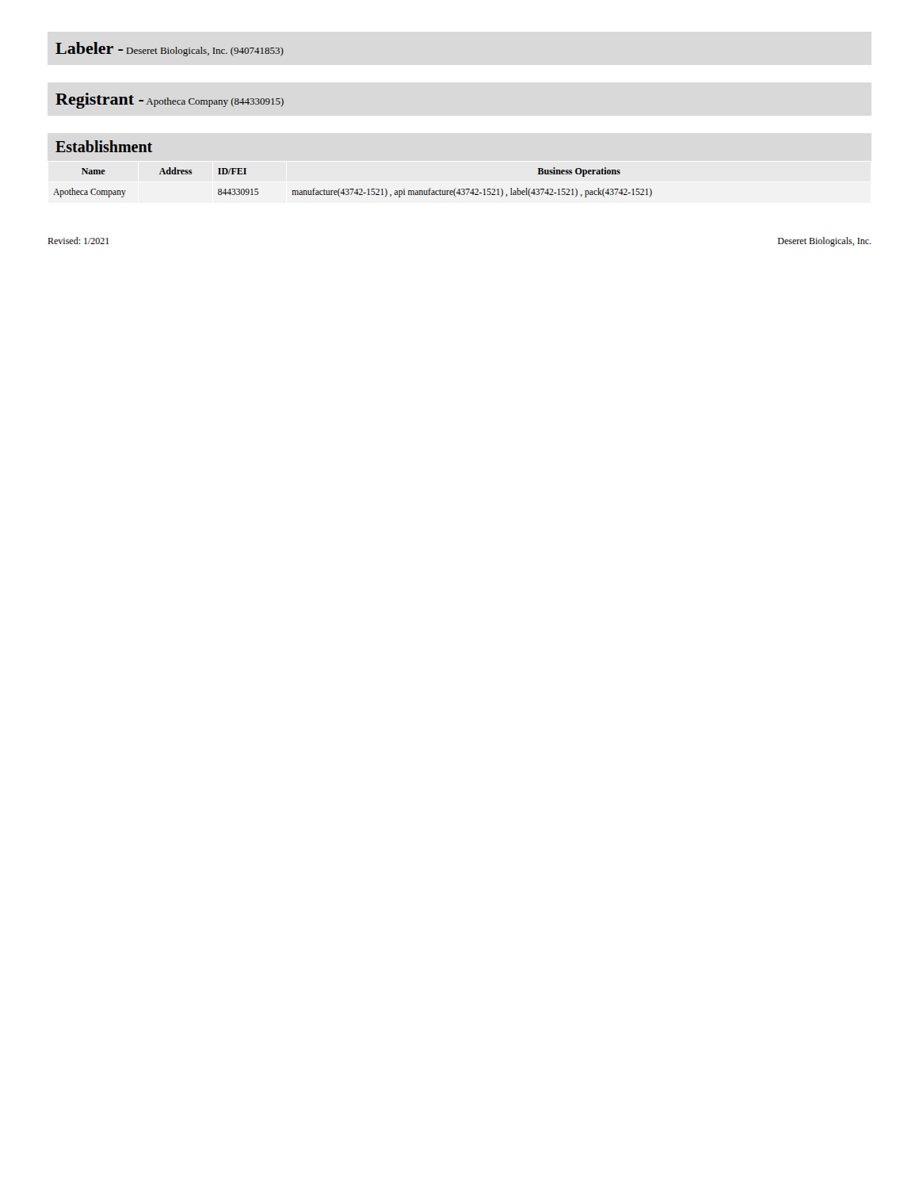Labeler -
Deseret Biologicals, Inc. (940741853)
Registrant -
Apotheca Company (844330915)
Establishment
| Name | Address | ID/FEI | Business Operations |
| --- | --- | --- | --- |
| Apotheca Company | | 844330915 | manufacture(43742-1521) , api manufacture(43742-1521) , label(43742-1521) , pack(43742-1521) |
Revised: 1/2021 Deseret Biologicals, Inc.